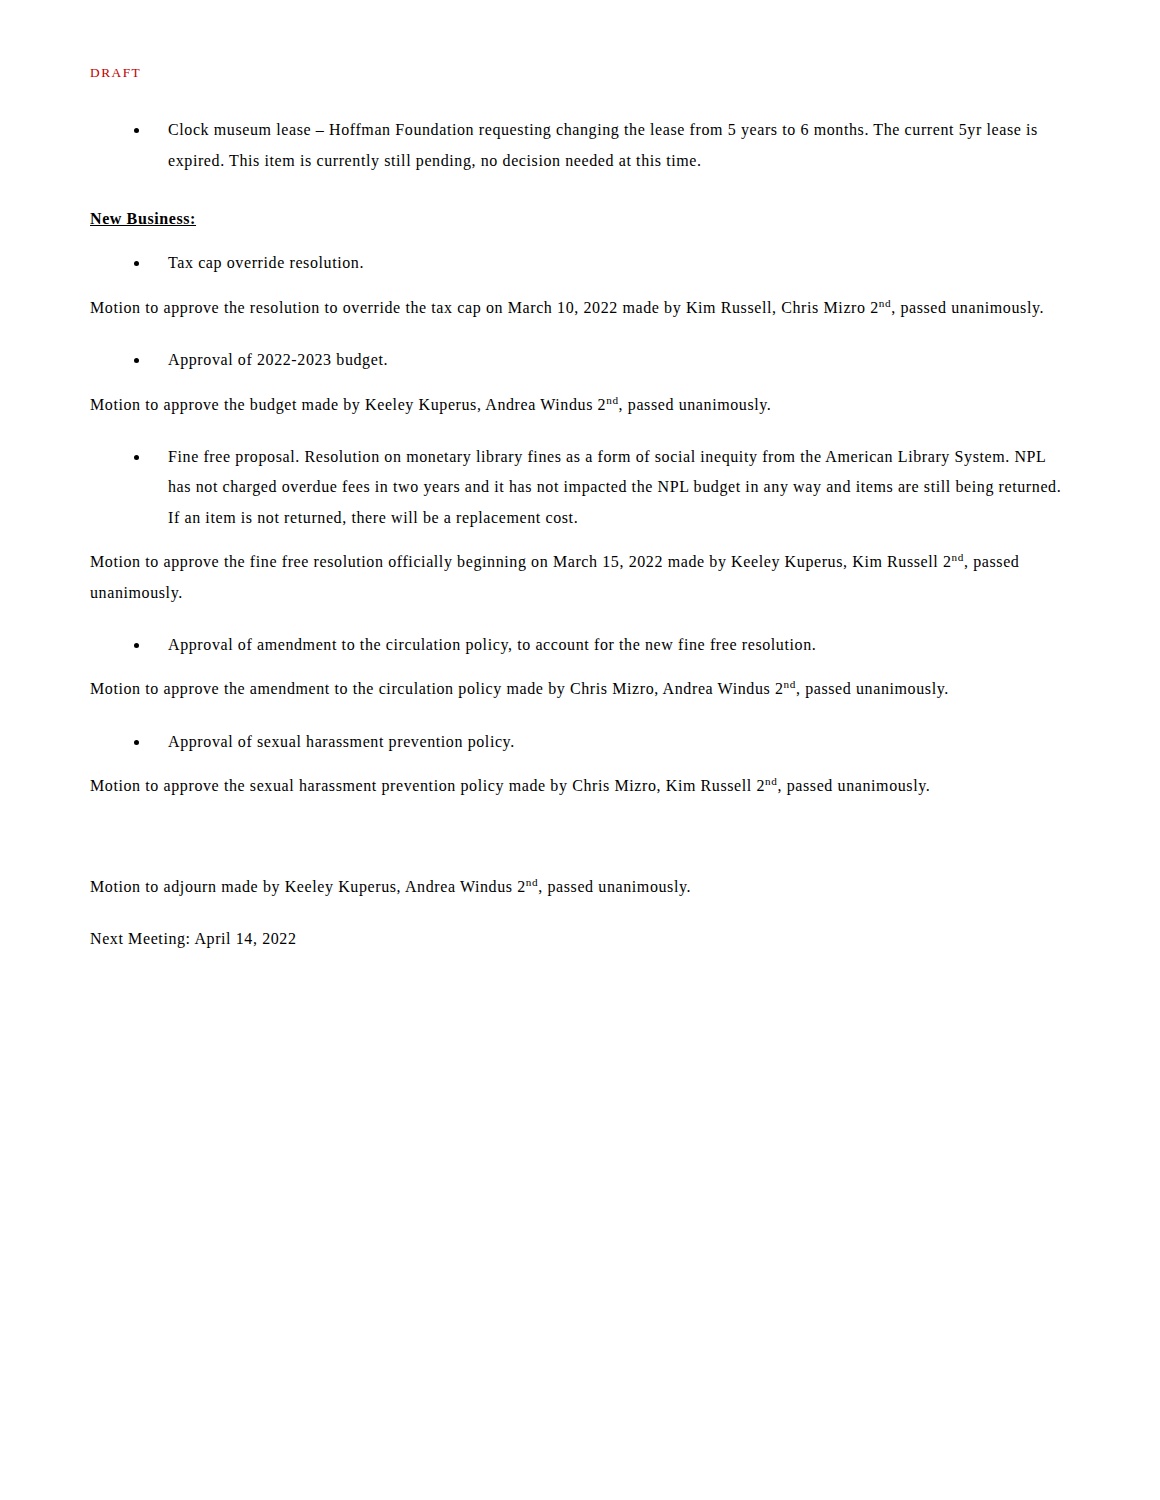DRAFT
Clock museum lease – Hoffman Foundation requesting changing the lease from 5 years to 6 months. The current 5yr lease is expired. This item is currently still pending, no decision needed at this time.
New Business:
Tax cap override resolution.
Motion to approve the resolution to override the tax cap on March 10, 2022 made by Kim Russell, Chris Mizro 2nd, passed unanimously.
Approval of 2022-2023 budget.
Motion to approve the budget made by Keeley Kuperus, Andrea Windus 2nd, passed unanimously.
Fine free proposal. Resolution on monetary library fines as a form of social inequity from the American Library System. NPL has not charged overdue fees in two years and it has not impacted the NPL budget in any way and items are still being returned. If an item is not returned, there will be a replacement cost.
Motion to approve the fine free resolution officially beginning on March 15, 2022 made by Keeley Kuperus, Kim Russell 2nd, passed unanimously.
Approval of amendment to the circulation policy, to account for the new fine free resolution.
Motion to approve the amendment to the circulation policy made by Chris Mizro, Andrea Windus 2nd, passed unanimously.
Approval of sexual harassment prevention policy.
Motion to approve the sexual harassment prevention policy made by Chris Mizro, Kim Russell 2nd, passed unanimously.
Motion to adjourn made by Keeley Kuperus, Andrea Windus 2nd, passed unanimously.
Next Meeting: April 14, 2022